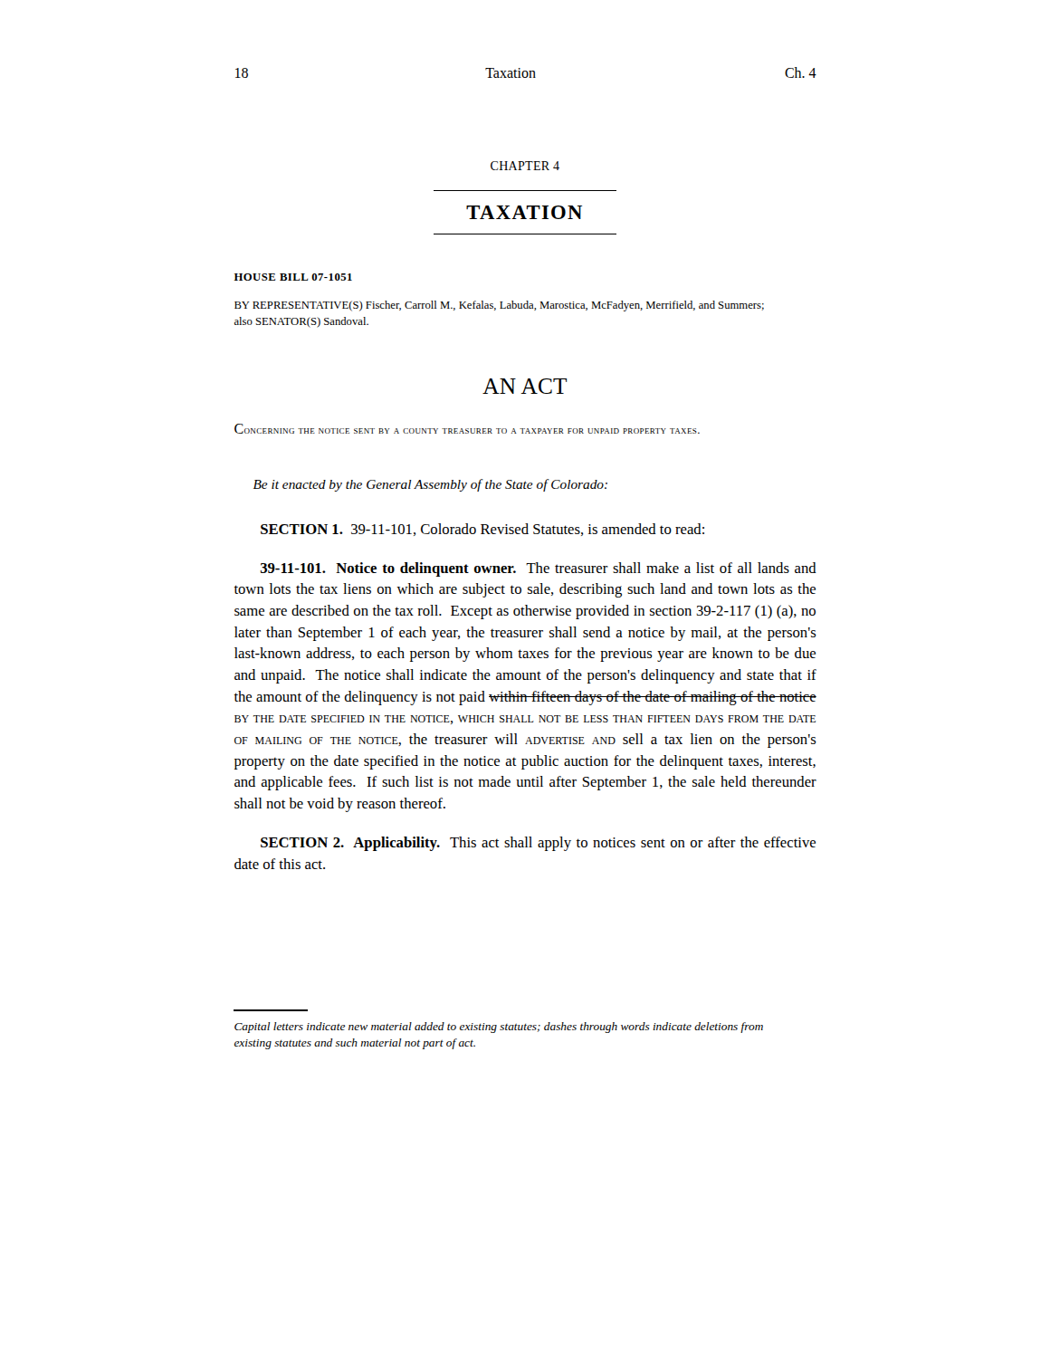18 Taxation Ch. 4
CHAPTER 4
TAXATION
HOUSE BILL 07-1051
BY REPRESENTATIVE(S) Fischer, Carroll M., Kefalas, Labuda, Marostica, McFadyen, Merrifield, and Summers;
also SENATOR(S) Sandoval.
AN ACT
Concerning the notice sent by a county treasurer to a taxpayer for unpaid property taxes.
Be it enacted by the General Assembly of the State of Colorado:
SECTION 1. 39-11-101, Colorado Revised Statutes, is amended to read:
39-11-101. Notice to delinquent owner. The treasurer shall make a list of all lands and town lots the tax liens on which are subject to sale, describing such land and town lots as the same are described on the tax roll. Except as otherwise provided in section 39-2-117 (1) (a), no later than September 1 of each year, the treasurer shall send a notice by mail, at the person's last-known address, to each person by whom taxes for the previous year are known to be due and unpaid. The notice shall indicate the amount of the person's delinquency and state that if the amount of the delinquency is not paid within fifteen days of the date of mailing of the notice by the date specified in the notice, which shall not be less than fifteen days from the date of mailing of the notice, the treasurer will advertise and sell a tax lien on the person's property on the date specified in the notice at public auction for the delinquent taxes, interest, and applicable fees. If such list is not made until after September 1, the sale held thereunder shall not be void by reason thereof.
SECTION 2. Applicability. This act shall apply to notices sent on or after the effective date of this act.
Capital letters indicate new material added to existing statutes; dashes through words indicate deletions from existing statutes and such material not part of act.